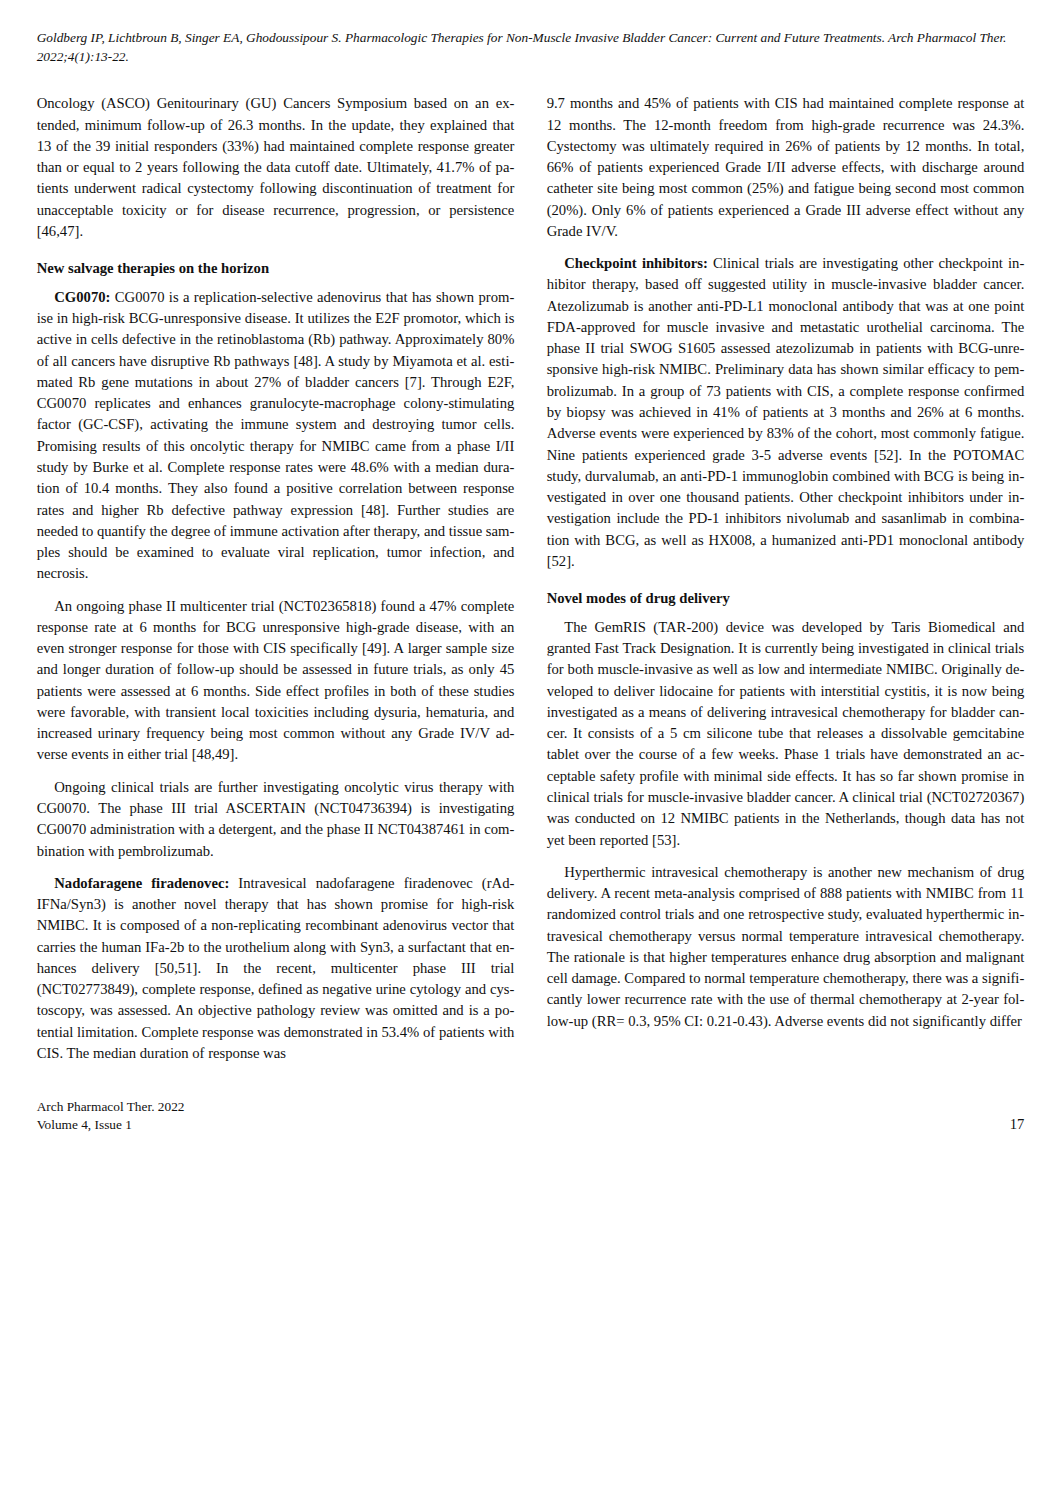Goldberg IP, Lichtbroun B, Singer EA, Ghodoussipour S. Pharmacologic Therapies for Non-Muscle Invasive Bladder Cancer: Current and Future Treatments. Arch Pharmacol Ther. 2022;4(1):13-22.
Oncology (ASCO) Genitourinary (GU) Cancers Symposium based on an extended, minimum follow-up of 26.3 months. In the update, they explained that 13 of the 39 initial responders (33%) had maintained complete response greater than or equal to 2 years following the data cutoff date. Ultimately, 41.7% of patients underwent radical cystectomy following discontinuation of treatment for unacceptable toxicity or for disease recurrence, progression, or persistence [46,47].
New salvage therapies on the horizon
CG0070: CG0070 is a replication-selective adenovirus that has shown promise in high-risk BCG-unresponsive disease. It utilizes the E2F promotor, which is active in cells defective in the retinoblastoma (Rb) pathway. Approximately 80% of all cancers have disruptive Rb pathways [48]. A study by Miyamota et al. estimated Rb gene mutations in about 27% of bladder cancers [7]. Through E2F, CG0070 replicates and enhances granulocyte-macrophage colony-stimulating factor (GC-CSF), activating the immune system and destroying tumor cells. Promising results of this oncolytic therapy for NMIBC came from a phase I/II study by Burke et al. Complete response rates were 48.6% with a median duration of 10.4 months. They also found a positive correlation between response rates and higher Rb defective pathway expression [48]. Further studies are needed to quantify the degree of immune activation after therapy, and tissue samples should be examined to evaluate viral replication, tumor infection, and necrosis.
An ongoing phase II multicenter trial (NCT02365818) found a 47% complete response rate at 6 months for BCG unresponsive high-grade disease, with an even stronger response for those with CIS specifically [49]. A larger sample size and longer duration of follow-up should be assessed in future trials, as only 45 patients were assessed at 6 months. Side effect profiles in both of these studies were favorable, with transient local toxicities including dysuria, hematuria, and increased urinary frequency being most common without any Grade IV/V adverse events in either trial [48,49].
Ongoing clinical trials are further investigating oncolytic virus therapy with CG0070. The phase III trial ASCERTAIN (NCT04736394) is investigating CG0070 administration with a detergent, and the phase II NCT04387461 in combination with pembrolizumab.
Nadofaragene firadenovec: Intravesical nadofaragene firadenovec (rAd-IFNa/Syn3) is another novel therapy that has shown promise for high-risk NMIBC. It is composed of a non-replicating recombinant adenovirus vector that carries the human IFa-2b to the urothelium along with Syn3, a surfactant that enhances delivery [50,51]. In the recent, multicenter phase III trial (NCT02773849), complete response, defined as negative urine cytology and cystoscopy, was assessed. An objective pathology review was omitted and is a potential limitation. Complete response was demonstrated in 53.4% of patients with CIS. The median duration of response was
9.7 months and 45% of patients with CIS had maintained complete response at 12 months. The 12-month freedom from high-grade recurrence was 24.3%. Cystectomy was ultimately required in 26% of patients by 12 months. In total, 66% of patients experienced Grade I/II adverse effects, with discharge around catheter site being most common (25%) and fatigue being second most common (20%). Only 6% of patients experienced a Grade III adverse effect without any Grade IV/V.
Checkpoint inhibitors: Clinical trials are investigating other checkpoint inhibitor therapy, based off suggested utility in muscle-invasive bladder cancer. Atezolizumab is another anti-PD-L1 monoclonal antibody that was at one point FDA-approved for muscle invasive and metastatic urothelial carcinoma. The phase II trial SWOG S1605 assessed atezolizumab in patients with BCG-unresponsive high-risk NMIBC. Preliminary data has shown similar efficacy to pembrolizumab. In a group of 73 patients with CIS, a complete response confirmed by biopsy was achieved in 41% of patients at 3 months and 26% at 6 months. Adverse events were experienced by 83% of the cohort, most commonly fatigue. Nine patients experienced grade 3-5 adverse events [52]. In the POTOMAC study, durvalumab, an anti-PD-1 immunoglobin combined with BCG is being investigated in over one thousand patients. Other checkpoint inhibitors under investigation include the PD-1 inhibitors nivolumab and sasanlimab in combination with BCG, as well as HX008, a humanized anti-PD1 monoclonal antibody [52].
Novel modes of drug delivery
The GemRIS (TAR-200) device was developed by Taris Biomedical and granted Fast Track Designation. It is currently being investigated in clinical trials for both muscle-invasive as well as low and intermediate NMIBC. Originally developed to deliver lidocaine for patients with interstitial cystitis, it is now being investigated as a means of delivering intravesical chemotherapy for bladder cancer. It consists of a 5 cm silicone tube that releases a dissolvable gemcitabine tablet over the course of a few weeks. Phase 1 trials have demonstrated an acceptable safety profile with minimal side effects. It has so far shown promise in clinical trials for muscle-invasive bladder cancer. A clinical trial (NCT02720367) was conducted on 12 NMIBC patients in the Netherlands, though data has not yet been reported [53].
Hyperthermic intravesical chemotherapy is another new mechanism of drug delivery. A recent meta-analysis comprised of 888 patients with NMIBC from 11 randomized control trials and one retrospective study, evaluated hyperthermic intravesical chemotherapy versus normal temperature intravesical chemotherapy. The rationale is that higher temperatures enhance drug absorption and malignant cell damage. Compared to normal temperature chemotherapy, there was a significantly lower recurrence rate with the use of thermal chemotherapy at 2-year follow-up (RR= 0.3, 95% CI: 0.21-0.43). Adverse events did not significantly differ
Arch Pharmacol Ther. 2022
Volume 4, Issue 1
17